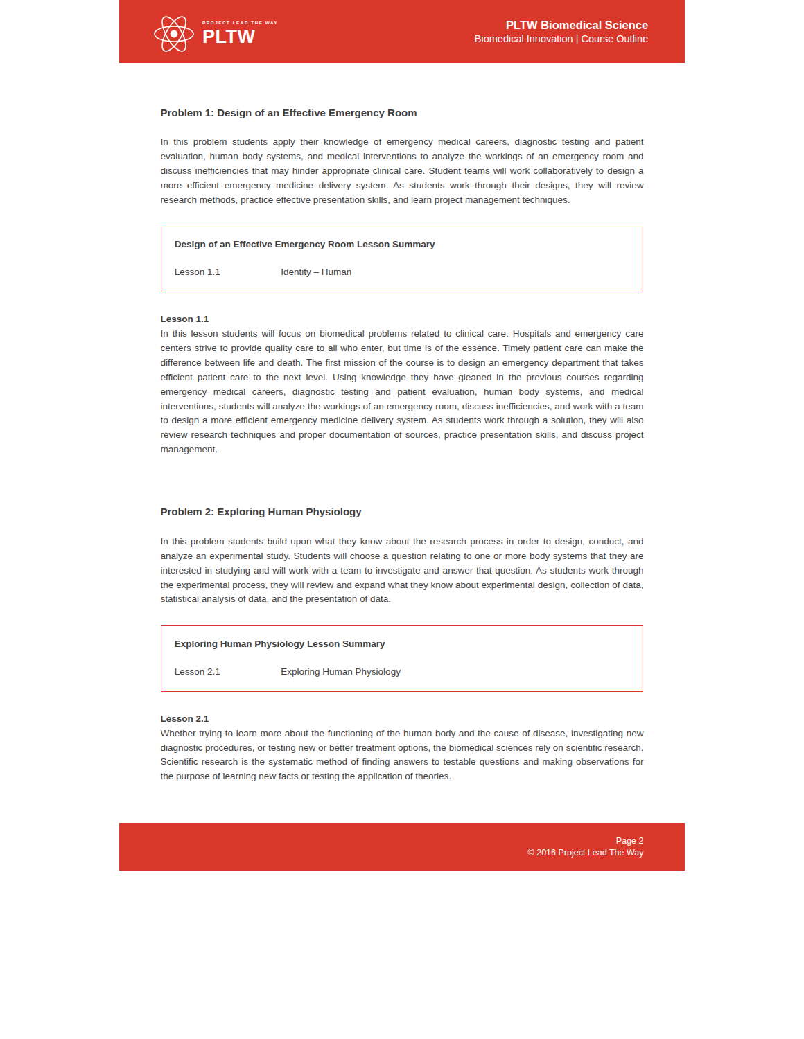PROJECT LEAD THE WAY PLTW
PLTW Biomedical Science
Biomedical Innovation | Course Outline
Problem 1: Design of an Effective Emergency Room
In this problem students apply their knowledge of emergency medical careers, diagnostic testing and patient evaluation, human body systems, and medical interventions to analyze the workings of an emergency room and discuss inefficiencies that may hinder appropriate clinical care. Student teams will work collaboratively to design a more efficient emergency medicine delivery system. As students work through their designs, they will review research methods, practice effective presentation skills, and learn project management techniques.
Design of an Effective Emergency Room Lesson Summary
Lesson 1.1 Identity – Human
Lesson 1.1
In this lesson students will focus on biomedical problems related to clinical care. Hospitals and emergency care centers strive to provide quality care to all who enter, but time is of the essence. Timely patient care can make the difference between life and death. The first mission of the course is to design an emergency department that takes efficient patient care to the next level. Using knowledge they have gleaned in the previous courses regarding emergency medical careers, diagnostic testing and patient evaluation, human body systems, and medical interventions, students will analyze the workings of an emergency room, discuss inefficiencies, and work with a team to design a more efficient emergency medicine delivery system. As students work through a solution, they will also review research techniques and proper documentation of sources, practice presentation skills, and discuss project management.
Problem 2: Exploring Human Physiology
In this problem students build upon what they know about the research process in order to design, conduct, and analyze an experimental study. Students will choose a question relating to one or more body systems that they are interested in studying and will work with a team to investigate and answer that question. As students work through the experimental process, they will review and expand what they know about experimental design, collection of data, statistical analysis of data, and the presentation of data.
Exploring Human Physiology Lesson Summary
Lesson 2.1 Exploring Human Physiology
Lesson 2.1
Whether trying to learn more about the functioning of the human body and the cause of disease, investigating new diagnostic procedures, or testing new or better treatment options, the biomedical sciences rely on scientific research. Scientific research is the systematic method of finding answers to testable questions and making observations for the purpose of learning new facts or testing the application of theories.
Page 2 © 2016 Project Lead The Way